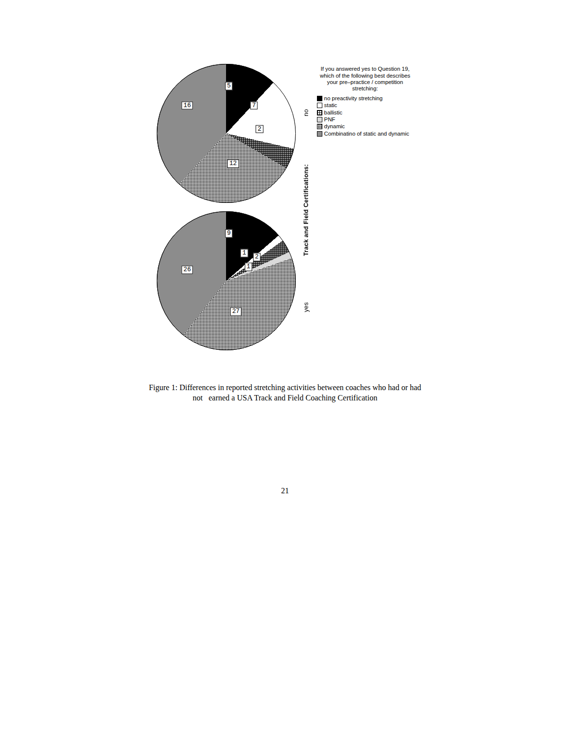5 7 2 12 16
9 1 2 1 27 26
no
Track and Field Certifications:
yes
If you answered yes to Question 19, which of the following best describes your pre–practice / competition stretching:
no preactivity stretching
static
ballistic
PNF
dynamic
Combinatino of static and dynamic
Figure 1: Differences in reported stretching activities between coaches who had or had not earned a USA Track and Field Coaching Certification
21